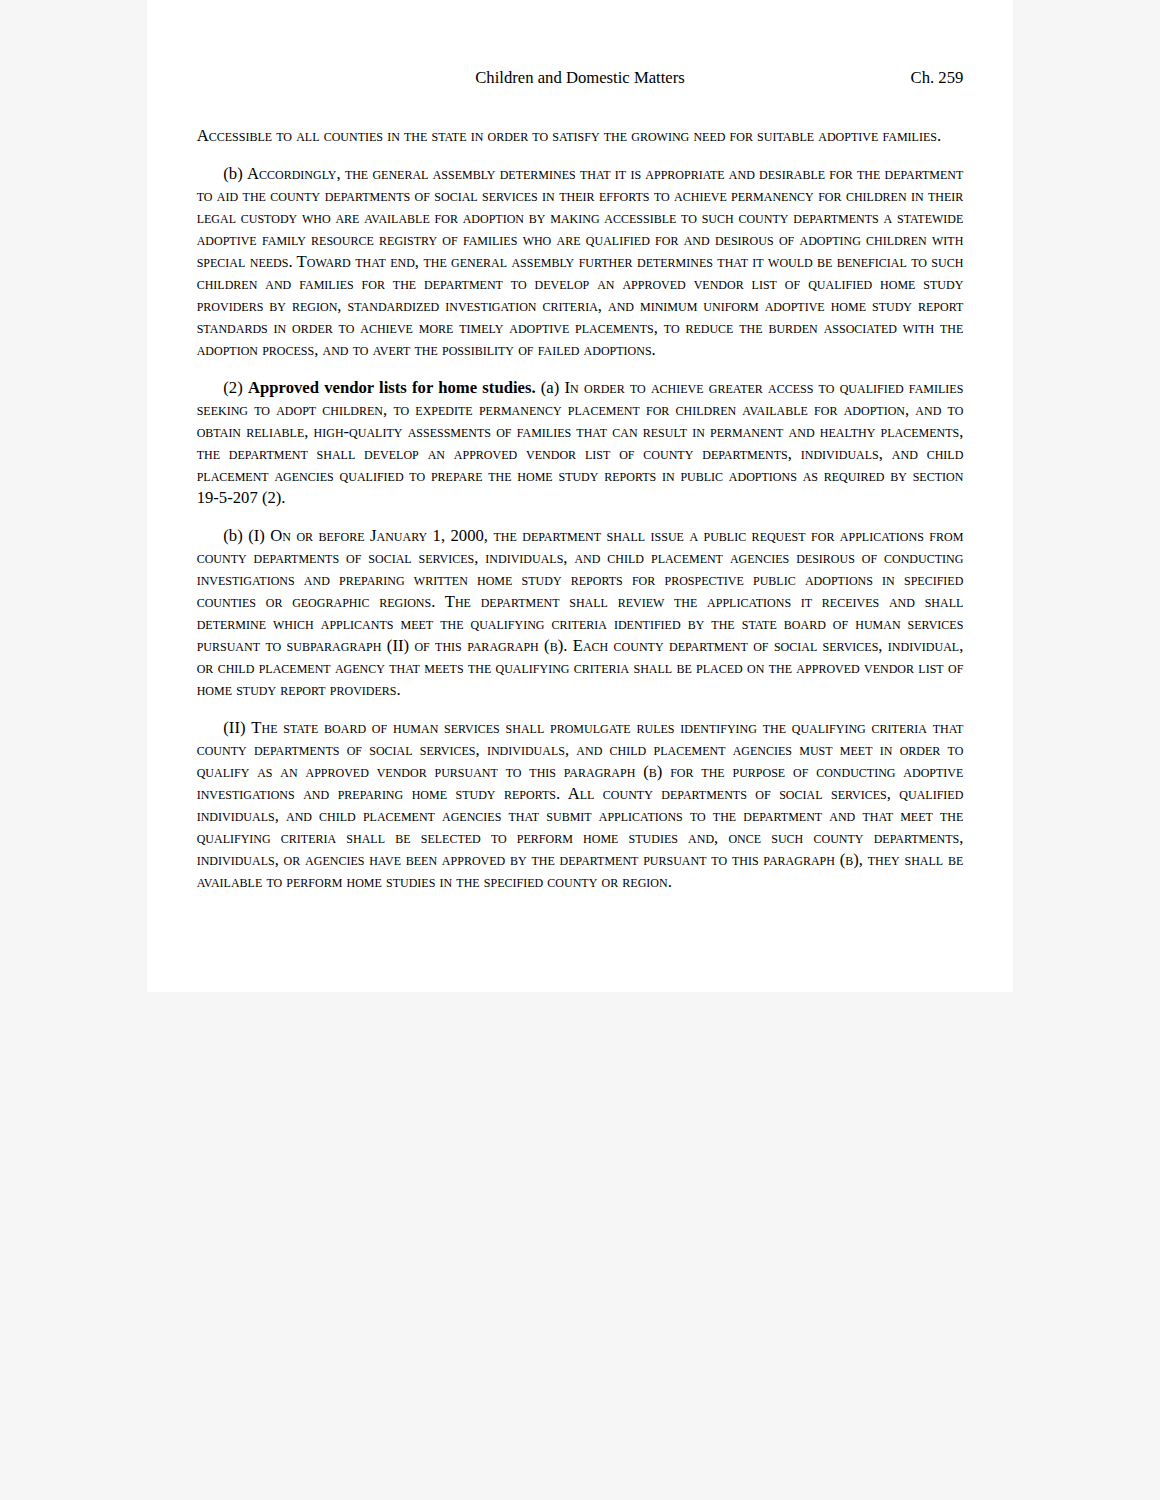Children and Domestic Matters Ch. 259
Accessible to all counties in the state in order to satisfy the growing need for suitable adoptive families.
(b) Accordingly, the general assembly determines that it is appropriate and desirable for the department to aid the county departments of social services in their efforts to achieve permanency for children in their legal custody who are available for adoption by making accessible to such county departments a statewide adoptive family resource registry of families who are qualified for and desirous of adopting children with special needs. Toward that end, the general assembly further determines that it would be beneficial to such children and families for the department to develop an approved vendor list of qualified home study providers by region, standardized investigation criteria, and minimum uniform adoptive home study report standards in order to achieve more timely adoptive placements, to reduce the burden associated with the adoption process, and to avert the possibility of failed adoptions.
(2) Approved vendor lists for home studies. (a) In order to achieve greater access to qualified families seeking to adopt children, to expedite permanency placement for children available for adoption, and to obtain reliable, high-quality assessments of families that can result in permanent and healthy placements, the department shall develop an approved vendor list of county departments, individuals, and child placement agencies qualified to prepare the home study reports in public adoptions as required by section 19-5-207 (2).
(b) (I) On or before January 1, 2000, the department shall issue a public request for applications from county departments of social services, individuals, and child placement agencies desirous of conducting investigations and preparing written home study reports for prospective public adoptions in specified counties or geographic regions. The department shall review the applications it receives and shall determine which applicants meet the qualifying criteria identified by the state board of human services pursuant to subparagraph (II) of this paragraph (b). Each county department of social services, individual, or child placement agency that meets the qualifying criteria shall be placed on the approved vendor list of home study report providers.
(II) The state board of human services shall promulgate rules identifying the qualifying criteria that county departments of social services, individuals, and child placement agencies must meet in order to qualify as an approved vendor pursuant to this paragraph (b) for the purpose of conducting adoptive investigations and preparing home study reports. All county departments of social services, qualified individuals, and child placement agencies that submit applications to the department and that meet the qualifying criteria shall be selected to perform home studies and, once such county departments, individuals, or agencies have been approved by the department pursuant to this paragraph (b), they shall be available to perform home studies in the specified county or region.